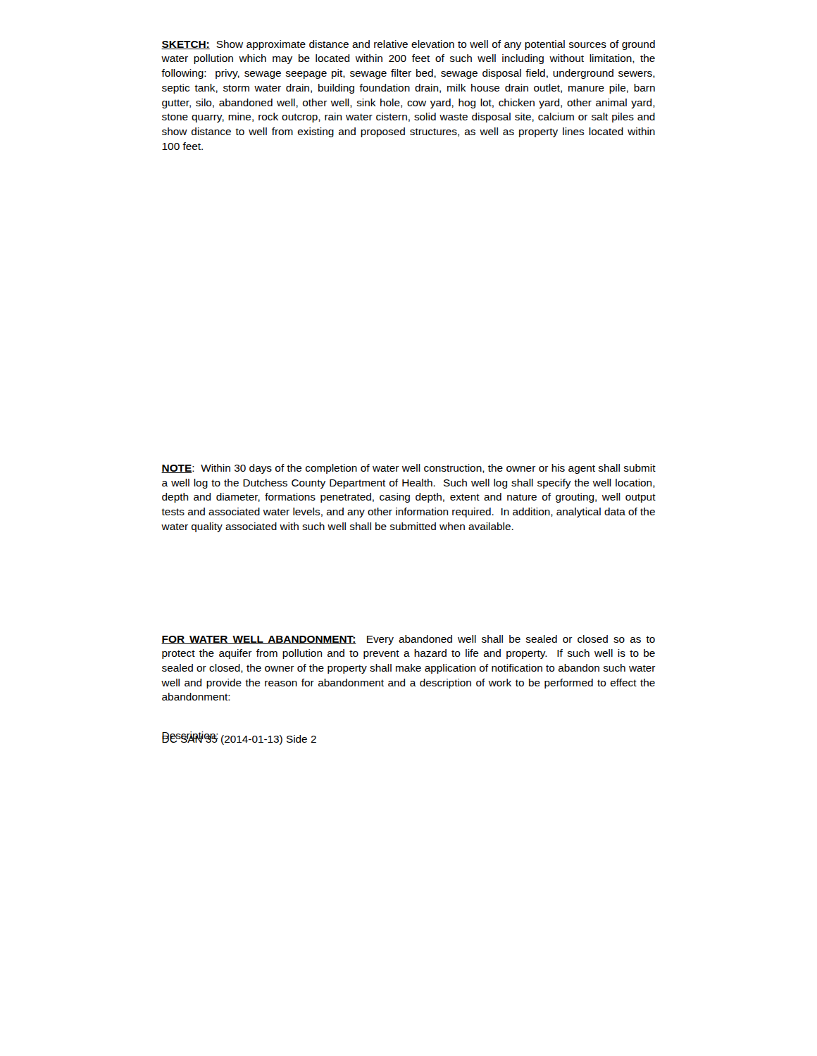SKETCH: Show approximate distance and relative elevation to well of any potential sources of ground water pollution which may be located within 200 feet of such well including without limitation, the following: privy, sewage seepage pit, sewage filter bed, sewage disposal field, underground sewers, septic tank, storm water drain, building foundation drain, milk house drain outlet, manure pile, barn gutter, silo, abandoned well, other well, sink hole, cow yard, hog lot, chicken yard, other animal yard, stone quarry, mine, rock outcrop, rain water cistern, solid waste disposal site, calcium or salt piles and show distance to well from existing and proposed structures, as well as property lines located within 100 feet.
NOTE: Within 30 days of the completion of water well construction, the owner or his agent shall submit a well log to the Dutchess County Department of Health. Such well log shall specify the well location, depth and diameter, formations penetrated, casing depth, extent and nature of grouting, well output tests and associated water levels, and any other information required. In addition, analytical data of the water quality associated with such well shall be submitted when available.
FOR WATER WELL ABANDONMENT: Every abandoned well shall be sealed or closed so as to protect the aquifer from pollution and to prevent a hazard to life and property. If such well is to be sealed or closed, the owner of the property shall make application of notification to abandon such water well and provide the reason for abandonment and a description of work to be performed to effect the abandonment:
Description:
DC SAN 35 (2014-01-13) Side 2